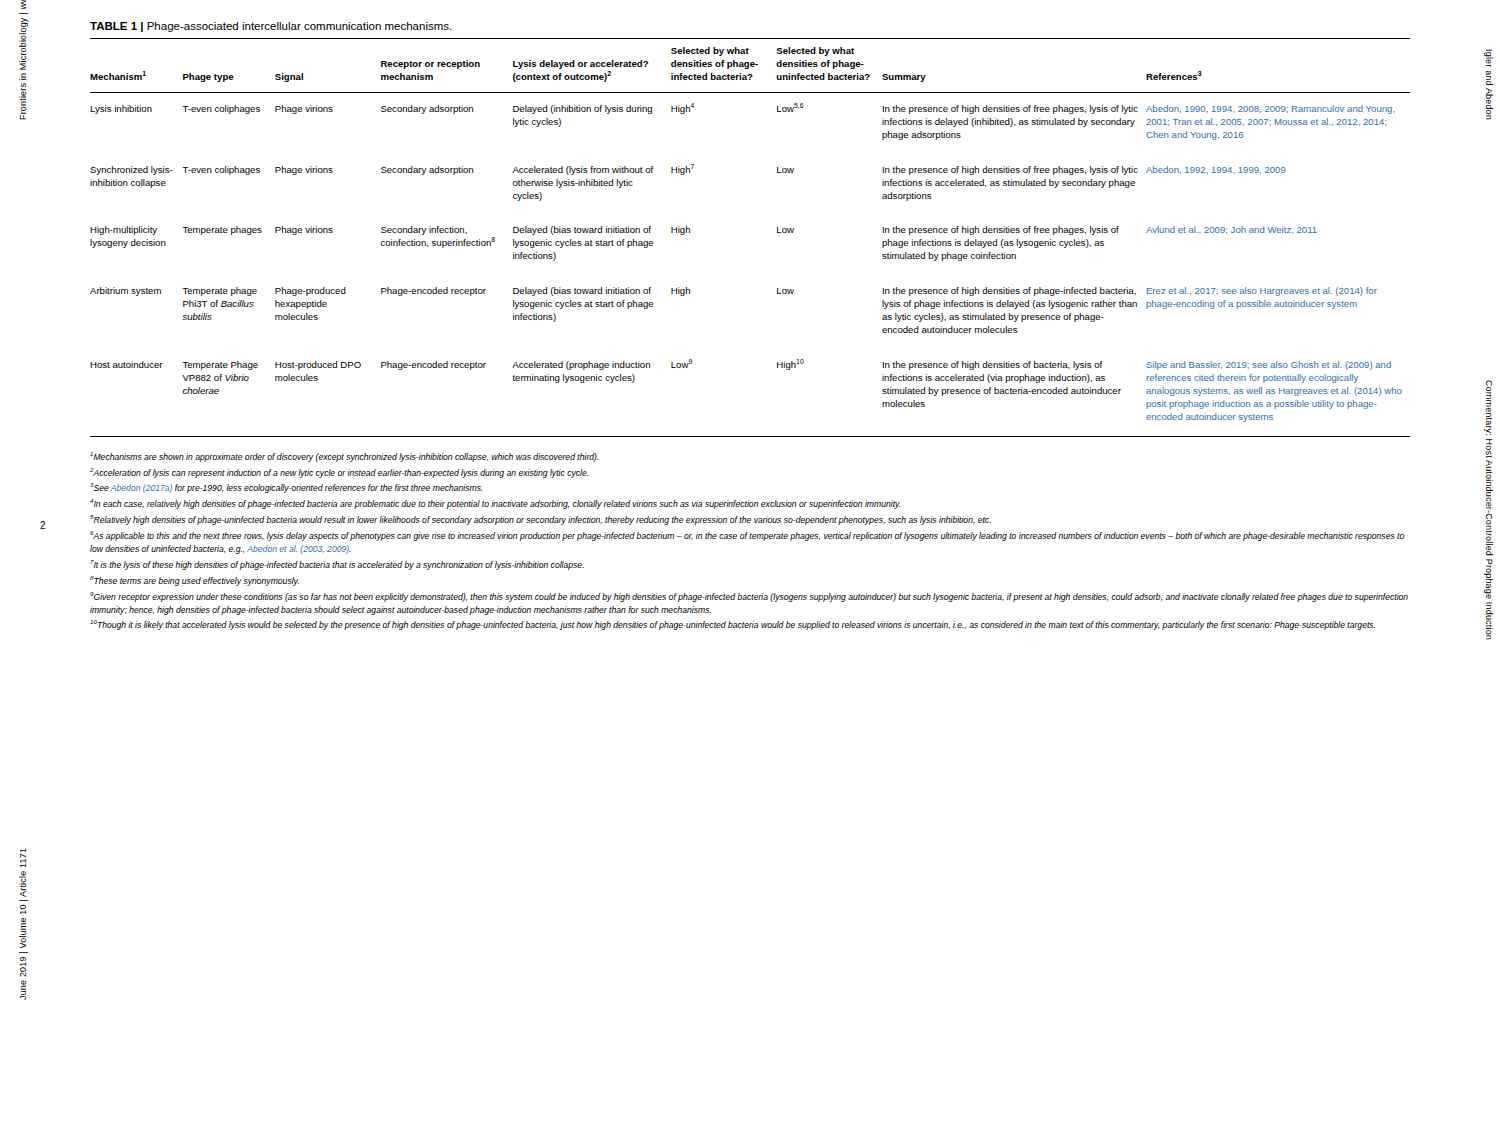Frontiers in Microbiology | www.frontiersin.org
June 2019 | Volume 10 | Article 1171
Igler and Abedon
Commentary: Host Autoinducer-Controlled Prophage Induction
2
TABLE 1 | Phage-associated intercellular communication mechanisms.
| Mechanism 1 | Phage type | Signal | Receptor or reception mechanism | Lysis delayed or accelerated? (context of outcome) 2 | Selected by what densities of phage-infected bacteria? | Selected by what densities of phage-uninfected bacteria? | Summary | References 3 |
| --- | --- | --- | --- | --- | --- | --- | --- | --- |
| Lysis inhibition | T-even coliphages | Phage virions | Secondary adsorption | Delayed (inhibition of lysis during lytic cycles) | High 4 | Low 5,6 | In the presence of high densities of free phages, lysis of lytic infections is delayed (inhibited), as stimulated by secondary phage adsorptions | Abedon, 1990, 1994, 2008, 2009; Ramanculov and Young, 2001; Tran et al., 2005, 2007; Moussa et al., 2012, 2014; Chen and Young, 2016 |
| Synchronized lysis-inhibition collapse | T-even coliphages | Phage virions | Secondary adsorption | Accelerated (lysis from without of otherwise lysis-inhibited lytic cycles) | High 7 | Low | In the presence of high densities of free phages, lysis of lytic infections is accelerated, as stimulated by secondary phage adsorptions | Abedon, 1992, 1994, 1999, 2009 |
| High-multiplicity lysogeny decision | Temperate phages | Phage virions | Secondary infection, coinfection, superinfection 8 | Delayed (bias toward initiation of lysogenic cycles at start of phage infections) | High | Low | In the presence of high densities of free phages, lysis of phage infections is delayed (as lysogenic cycles), as stimulated by phage coinfection | Avlund et al., 2009; Joh and Weitz, 2011 |
| Arbitrium system | Temperate phage Phi3T of Bacillus subtilis | Phage-produced hexapeptide molecules | Phage-encoded receptor | Delayed (bias toward initiation of lysogenic cycles at start of phage infections) | High | Low | In the presence of high densities of phage-infected bacteria, lysis of phage infections is delayed (as lysogenic rather than as lytic cycles), as stimulated by presence of phage-encoded autoinducer molecules | Erez et al., 2017; see also Hargreaves et al. (2014) for phage-encoding of a possible autoinducer system |
| Host autoinducer | Temperate Phage VP882 of Vibrio cholerae | Host-produced DPO molecules | Phage-encoded receptor | Accelerated (prophage induction terminating lysogenic cycles) | Low 9 | High 10 | In the presence of high densities of bacteria, lysis of infections is accelerated (via prophage induction), as stimulated by presence of bacteria-encoded autoinducer molecules | Silpe and Bassler, 2019; see also Ghosh et al. (2009) and references cited therein for potentially ecologically analogous systems, as well as Hargreaves et al. (2014) who posit prophage induction as a possible utility to phage-encoded autoinducer systems |
1Mechanisms are shown in approximate order of discovery (except synchronized lysis-inhibition collapse, which was discovered third).
2Acceleration of lysis can represent induction of a new lytic cycle or instead earlier-than-expected lysis during an existing lytic cycle.
3See Abedon (2017a) for pre-1990, less ecologically-oriented references for the first three mechanisms.
4In each case, relatively high densities of phage-infected bacteria are problematic due to their potential to inactivate adsorbing, clonally related virions such as via superinfection exclusion or superinfection immunity.
5Relatively high densities of phage-uninfected bacteria would result in lower likelihoods of secondary adsorption or secondary infection, thereby reducing the expression of the various so-dependent phenotypes, such as lysis inhibition, etc.
6As applicable to this and the next three rows, lysis delay aspects of phenotypes can give rise to increased virion production per phage-infected bacterium – or, in the case of temperate phages, vertical replication of lysogens ultimately leading to increased numbers of induction events – both of which are phage-desirable mechanistic responses to low densities of uninfected bacteria, e.g., Abedon et al. (2003, 2009).
7It is the lysis of these high densities of phage-infected bacteria that is accelerated by a synchronization of lysis-inhibition collapse.
8These terms are being used effectively synonymously.
9Given receptor expression under these conditions (as so far has not been explicitly demonstrated), then this system could be induced by high densities of phage-infected bacteria (lysogens supplying autoinducer) but such lysogenic bacteria, if present at high densities, could adsorb, and inactivate clonally related free phages due to superinfection immunity; hence, high densities of phage-infected bacteria should select against autoinducer-based phage-induction mechanisms rather than for such mechanisms.
10Though it is likely that accelerated lysis would be selected by the presence of high densities of phage-uninfected bacteria, just how high densities of phage-uninfected bacteria would be supplied to released virions is uncertain, i.e., as considered in the main text of this commentary, particularly the first scenario: Phage-susceptible targets.